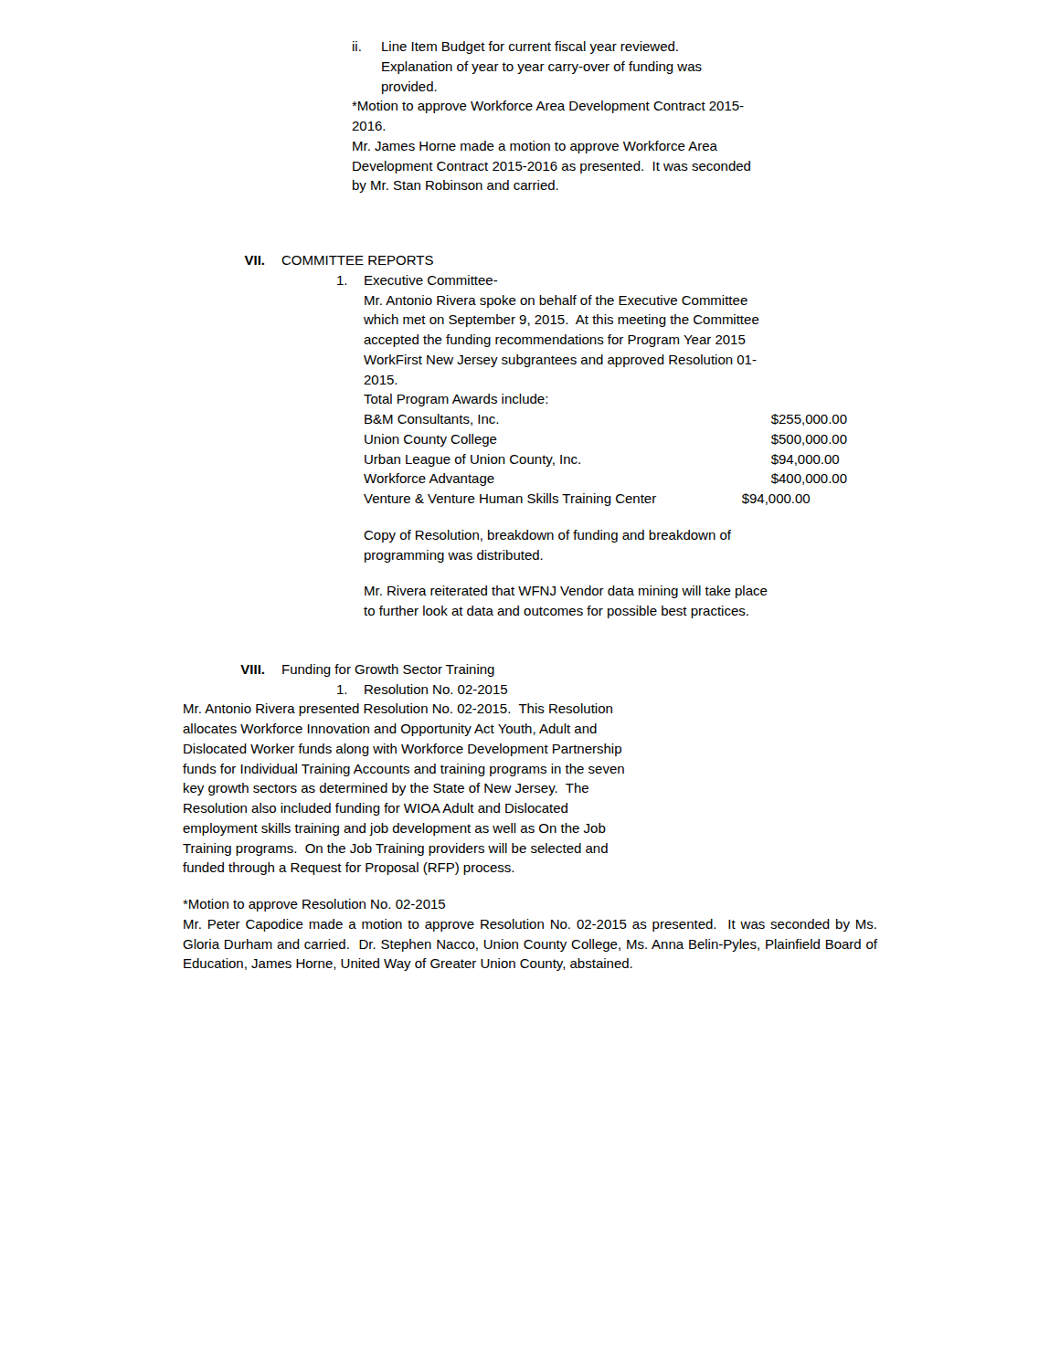ii.
Line Item Budget for current fiscal year reviewed.
Explanation of year to year carry-over of funding was
provided.
*Motion to approve Workforce Area Development Contract 2015-
2016.
Mr. James Horne made a motion to approve Workforce Area
Development Contract 2015-2016 as presented. It was seconded
by Mr. Stan Robinson and carried.
VII.
COMMITTEE REPORTS
1.
Executive Committee-
Mr. Antonio Rivera spoke on behalf of the Executive Committee
which met on September 9, 2015. At this meeting the Committee
accepted the funding recommendations for Program Year 2015
WorkFirst New Jersey subgrantees and approved Resolution 01-
2015.
Total Program Awards include:
| B&M Consultants, Inc. | $255,000.00 |
| Union County College | $500,000.00 |
| Urban League of Union County, Inc. | $94,000.00 |
| Workforce Advantage | $400,000.00 |
| Venture & Venture Human Skills Training Center | $94,000.00 |
Copy of Resolution, breakdown of funding and breakdown of
programming was distributed.
Mr. Rivera reiterated that WFNJ Vendor data mining will take place
to further look at data and outcomes for possible best practices.
VIII.
Funding for Growth Sector Training
1.
Resolution No. 02-2015
Mr. Antonio Rivera presented Resolution No. 02-2015. This Resolution
allocates Workforce Innovation and Opportunity Act Youth, Adult and
Dislocated Worker funds along with Workforce Development Partnership
funds for Individual Training Accounts and training programs in the seven
key growth sectors as determined by the State of New Jersey. The
Resolution also included funding for WIOA Adult and Dislocated
employment skills training and job development as well as On the Job
Training programs. On the Job Training providers will be selected and
funded through a Request for Proposal (RFP) process.
*Motion to approve Resolution No. 02-2015
Mr. Peter Capodice made a motion to approve Resolution No. 02-2015 as presented. It was seconded by Ms. Gloria Durham and carried. Dr. Stephen Nacco, Union County College, Ms. Anna Belin-Pyles, Plainfield Board of Education, James Horne, United Way of Greater Union County, abstained.